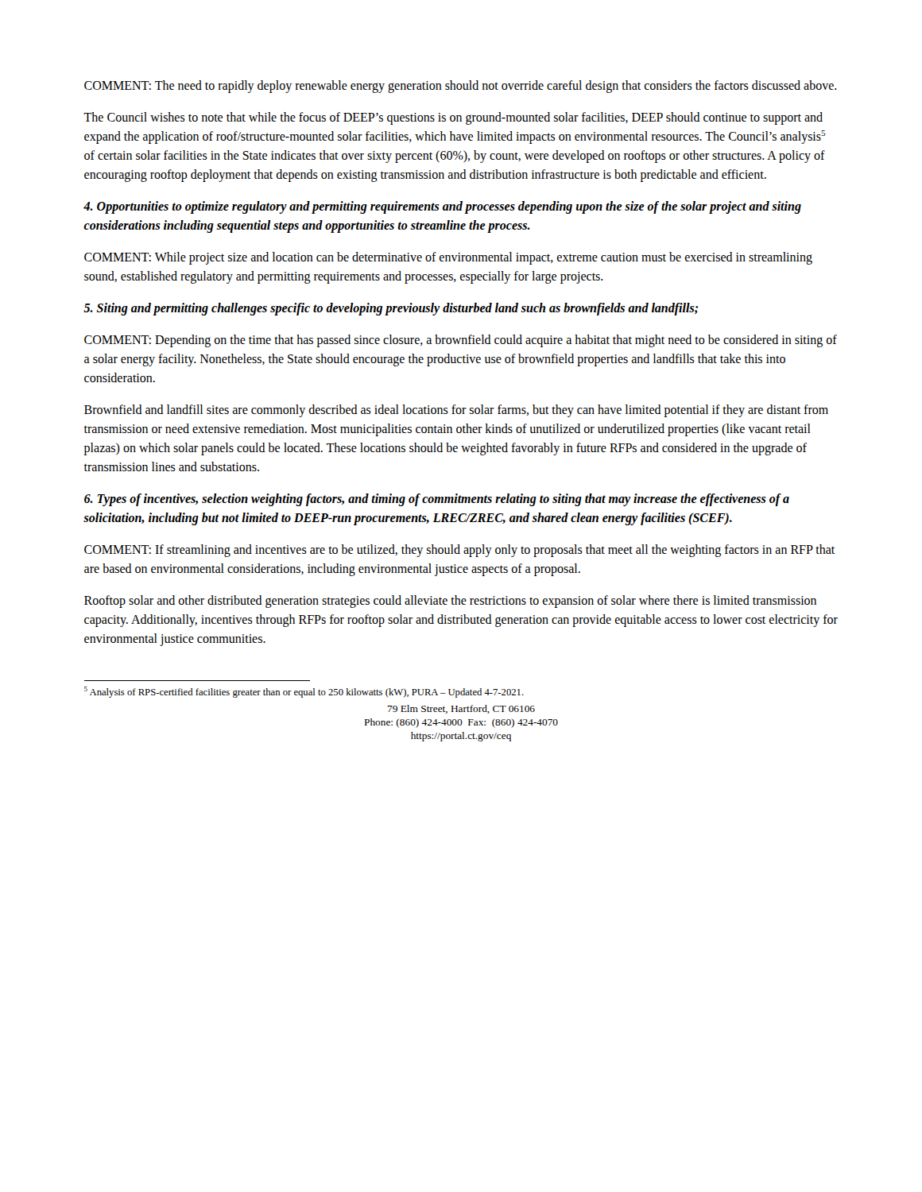COMMENT: The need to rapidly deploy renewable energy generation should not override careful design that considers the factors discussed above.
The Council wishes to note that while the focus of DEEP’s questions is on ground-mounted solar facilities, DEEP should continue to support and expand the application of roof/structure-mounted solar facilities, which have limited impacts on environmental resources. The Council’s analysis5 of certain solar facilities in the State indicates that over sixty percent (60%), by count, were developed on rooftops or other structures. A policy of encouraging rooftop deployment that depends on existing transmission and distribution infrastructure is both predictable and efficient.
4. Opportunities to optimize regulatory and permitting requirements and processes depending upon the size of the solar project and siting considerations including sequential steps and opportunities to streamline the process.
COMMENT: While project size and location can be determinative of environmental impact, extreme caution must be exercised in streamlining sound, established regulatory and permitting requirements and processes, especially for large projects.
5. Siting and permitting challenges specific to developing previously disturbed land such as brownfields and landfills;
COMMENT: Depending on the time that has passed since closure, a brownfield could acquire a habitat that might need to be considered in siting of a solar energy facility. Nonetheless, the State should encourage the productive use of brownfield properties and landfills that take this into consideration.
Brownfield and landfill sites are commonly described as ideal locations for solar farms, but they can have limited potential if they are distant from transmission or need extensive remediation. Most municipalities contain other kinds of unutilized or underutilized properties (like vacant retail plazas) on which solar panels could be located. These locations should be weighted favorably in future RFPs and considered in the upgrade of transmission lines and substations.
6. Types of incentives, selection weighting factors, and timing of commitments relating to siting that may increase the effectiveness of a solicitation, including but not limited to DEEP-run procurements, LREC/ZREC, and shared clean energy facilities (SCEF).
COMMENT: If streamlining and incentives are to be utilized, they should apply only to proposals that meet all the weighting factors in an RFP that are based on environmental considerations, including environmental justice aspects of a proposal.
Rooftop solar and other distributed generation strategies could alleviate the restrictions to expansion of solar where there is limited transmission capacity. Additionally, incentives through RFPs for rooftop solar and distributed generation can provide equitable access to lower cost electricity for environmental justice communities.
5 Analysis of RPS-certified facilities greater than or equal to 250 kilowatts (kW), PURA – Updated 4-7-2021.
79 Elm Street, Hartford, CT 06106
Phone: (860) 424-4000 Fax: (860) 424-4070
https://portal.ct.gov/ceq